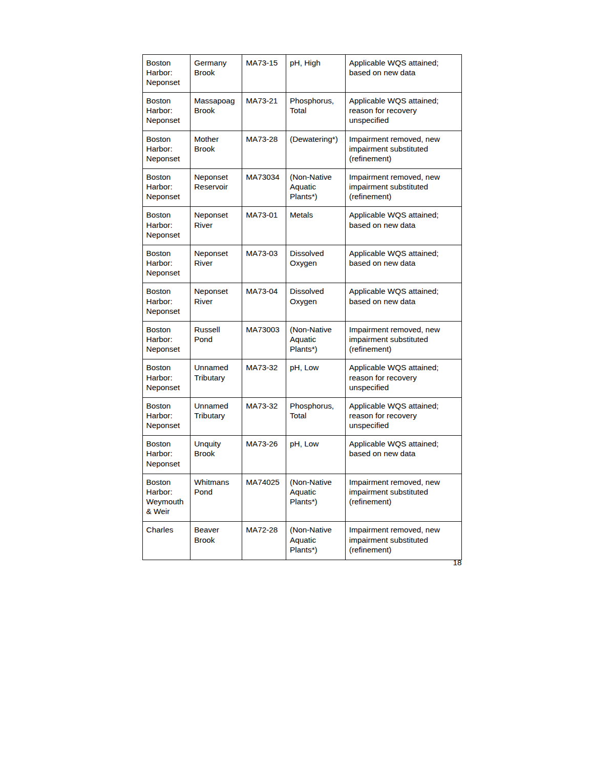| Boston Harbor: Neponset | Germany Brook | MA73-15 | pH, High | Applicable WQS attained; based on new data |
| Boston Harbor: Neponset | Massapoag Brook | MA73-21 | Phosphorus, Total | Applicable WQS attained; reason for recovery unspecified |
| Boston Harbor: Neponset | Mother Brook | MA73-28 | (Dewatering*) | Impairment removed, new impairment substituted (refinement) |
| Boston Harbor: Neponset | Neponset Reservoir | MA73034 | (Non-Native Aquatic Plants*) | Impairment removed, new impairment substituted (refinement) |
| Boston Harbor: Neponset | Neponset River | MA73-01 | Metals | Applicable WQS attained; based on new data |
| Boston Harbor: Neponset | Neponset River | MA73-03 | Dissolved Oxygen | Applicable WQS attained; based on new data |
| Boston Harbor: Neponset | Neponset River | MA73-04 | Dissolved Oxygen | Applicable WQS attained; based on new data |
| Boston Harbor: Neponset | Russell Pond | MA73003 | (Non-Native Aquatic Plants*) | Impairment removed, new impairment substituted (refinement) |
| Boston Harbor: Neponset | Unnamed Tributary | MA73-32 | pH, Low | Applicable WQS attained; reason for recovery unspecified |
| Boston Harbor: Neponset | Unnamed Tributary | MA73-32 | Phosphorus, Total | Applicable WQS attained; reason for recovery unspecified |
| Boston Harbor: Neponset | Unquity Brook | MA73-26 | pH, Low | Applicable WQS attained; based on new data |
| Boston Harbor: Weymouth & Weir | Whitmans Pond | MA74025 | (Non-Native Aquatic Plants*) | Impairment removed, new impairment substituted (refinement) |
| Charles | Beaver Brook | MA72-28 | (Non-Native Aquatic Plants*) | Impairment removed, new impairment substituted (refinement) |
18